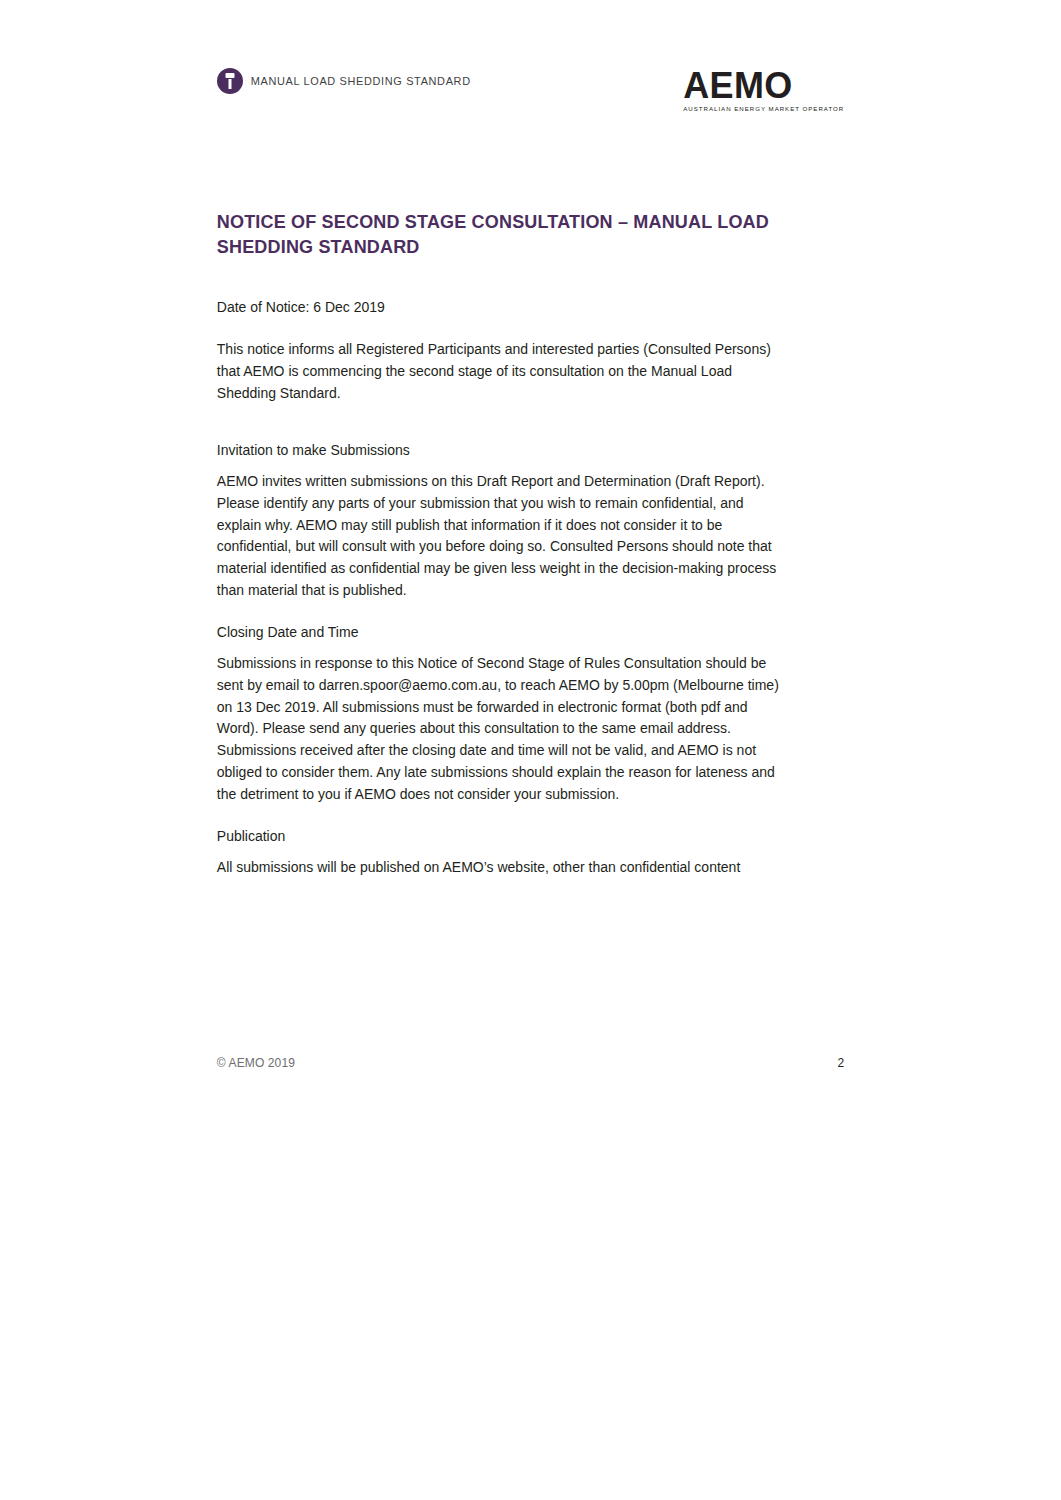Manual Load Shedding Standard
AEMO AUSTRALIAN ENERGY MARKET OPERATOR
Notice of Second Stage Consultation – Manual Load Shedding Standard
Date of Notice: 6 Dec 2019
This notice informs all Registered Participants and interested parties (Consulted Persons) that AEMO is commencing the second stage of its consultation on the Manual Load Shedding Standard.
Invitation to make Submissions
AEMO invites written submissions on this Draft Report and Determination (Draft Report). Please identify any parts of your submission that you wish to remain confidential, and explain why. AEMO may still publish that information if it does not consider it to be confidential, but will consult with you before doing so. Consulted Persons should note that material identified as confidential may be given less weight in the decision-making process than material that is published.
Closing Date and Time
Submissions in response to this Notice of Second Stage of Rules Consultation should be sent by email to darren.spoor@aemo.com.au, to reach AEMO by 5.00pm (Melbourne time) on 13 Dec 2019. All submissions must be forwarded in electronic format (both pdf and Word). Please send any queries about this consultation to the same email address. Submissions received after the closing date and time will not be valid, and AEMO is not obliged to consider them. Any late submissions should explain the reason for lateness and the detriment to you if AEMO does not consider your submission.
Publication
All submissions will be published on AEMO’s website, other than confidential content
© AEMO 2019
2